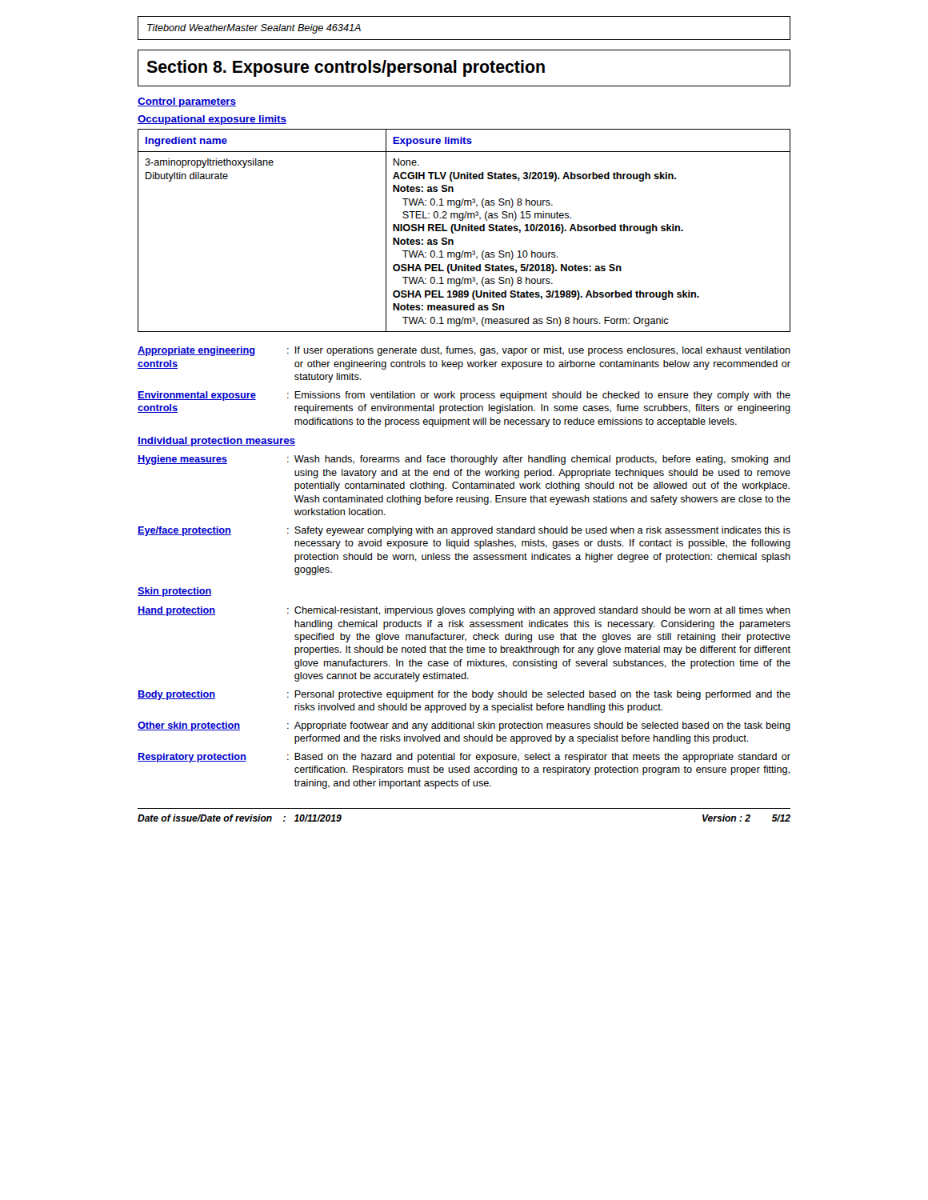Titebond WeatherMaster Sealant Beige 46341A
Section 8. Exposure controls/personal protection
Control parameters
Occupational exposure limits
| Ingredient name | Exposure limits |
| --- | --- |
| 3-aminopropyltriethoxysilane Dibutyltin dilaurate | None. ACGIH TLV (United States, 3/2019). Absorbed through skin. Notes: as Sn TWA: 0.1 mg/m³, (as Sn) 8 hours. STEL: 0.2 mg/m³, (as Sn) 15 minutes. NIOSH REL (United States, 10/2016). Absorbed through skin. Notes: as Sn TWA: 0.1 mg/m³, (as Sn) 10 hours. OSHA PEL (United States, 5/2018). Notes: as Sn TWA: 0.1 mg/m³, (as Sn) 8 hours. OSHA PEL 1989 (United States, 3/1989). Absorbed through skin. Notes: measured as Sn TWA: 0.1 mg/m³, (measured as Sn) 8 hours. Form: Organic |
| Appropriate engineering controls | : | If user operations generate dust, fumes, gas, vapor or mist, use process enclosures, local exhaust ventilation or other engineering controls to keep worker exposure to airborne contaminants below any recommended or statutory limits. |
| Environmental exposure controls | : | Emissions from ventilation or work process equipment should be checked to ensure they comply with the requirements of environmental protection legislation. In some cases, fume scrubbers, filters or engineering modifications to the process equipment will be necessary to reduce emissions to acceptable levels. |
Individual protection measures
| Hygiene measures | : | Wash hands, forearms and face thoroughly after handling chemical products, before eating, smoking and using the lavatory and at the end of the working period. Appropriate techniques should be used to remove potentially contaminated clothing. Contaminated work clothing should not be allowed out of the workplace. Wash contaminated clothing before reusing. Ensure that eyewash stations and safety showers are close to the workstation location. |
| Eye/face protection | : | Safety eyewear complying with an approved standard should be used when a risk assessment indicates this is necessary to avoid exposure to liquid splashes, mists, gases or dusts. If contact is possible, the following protection should be worn, unless the assessment indicates a higher degree of protection: chemical splash goggles. |
| Skin protection |
| Hand protection | : | Chemical-resistant, impervious gloves complying with an approved standard should be worn at all times when handling chemical products if a risk assessment indicates this is necessary. Considering the parameters specified by the glove manufacturer, check during use that the gloves are still retaining their protective properties. It should be noted that the time to breakthrough for any glove material may be different for different glove manufacturers. In the case of mixtures, consisting of several substances, the protection time of the gloves cannot be accurately estimated. |
| Body protection | : | Personal protective equipment for the body should be selected based on the task being performed and the risks involved and should be approved by a specialist before handling this product. |
| Other skin protection | : | Appropriate footwear and any additional skin protection measures should be selected based on the task being performed and the risks involved and should be approved by a specialist before handling this product. |
| Respiratory protection | : | Based on the hazard and potential for exposure, select a respirator that meets the appropriate standard or certification. Respirators must be used according to a respiratory protection program to ensure proper fitting, training, and other important aspects of use. |
Date of issue/Date of revision : 10/11/2019
Version : 2 5/12